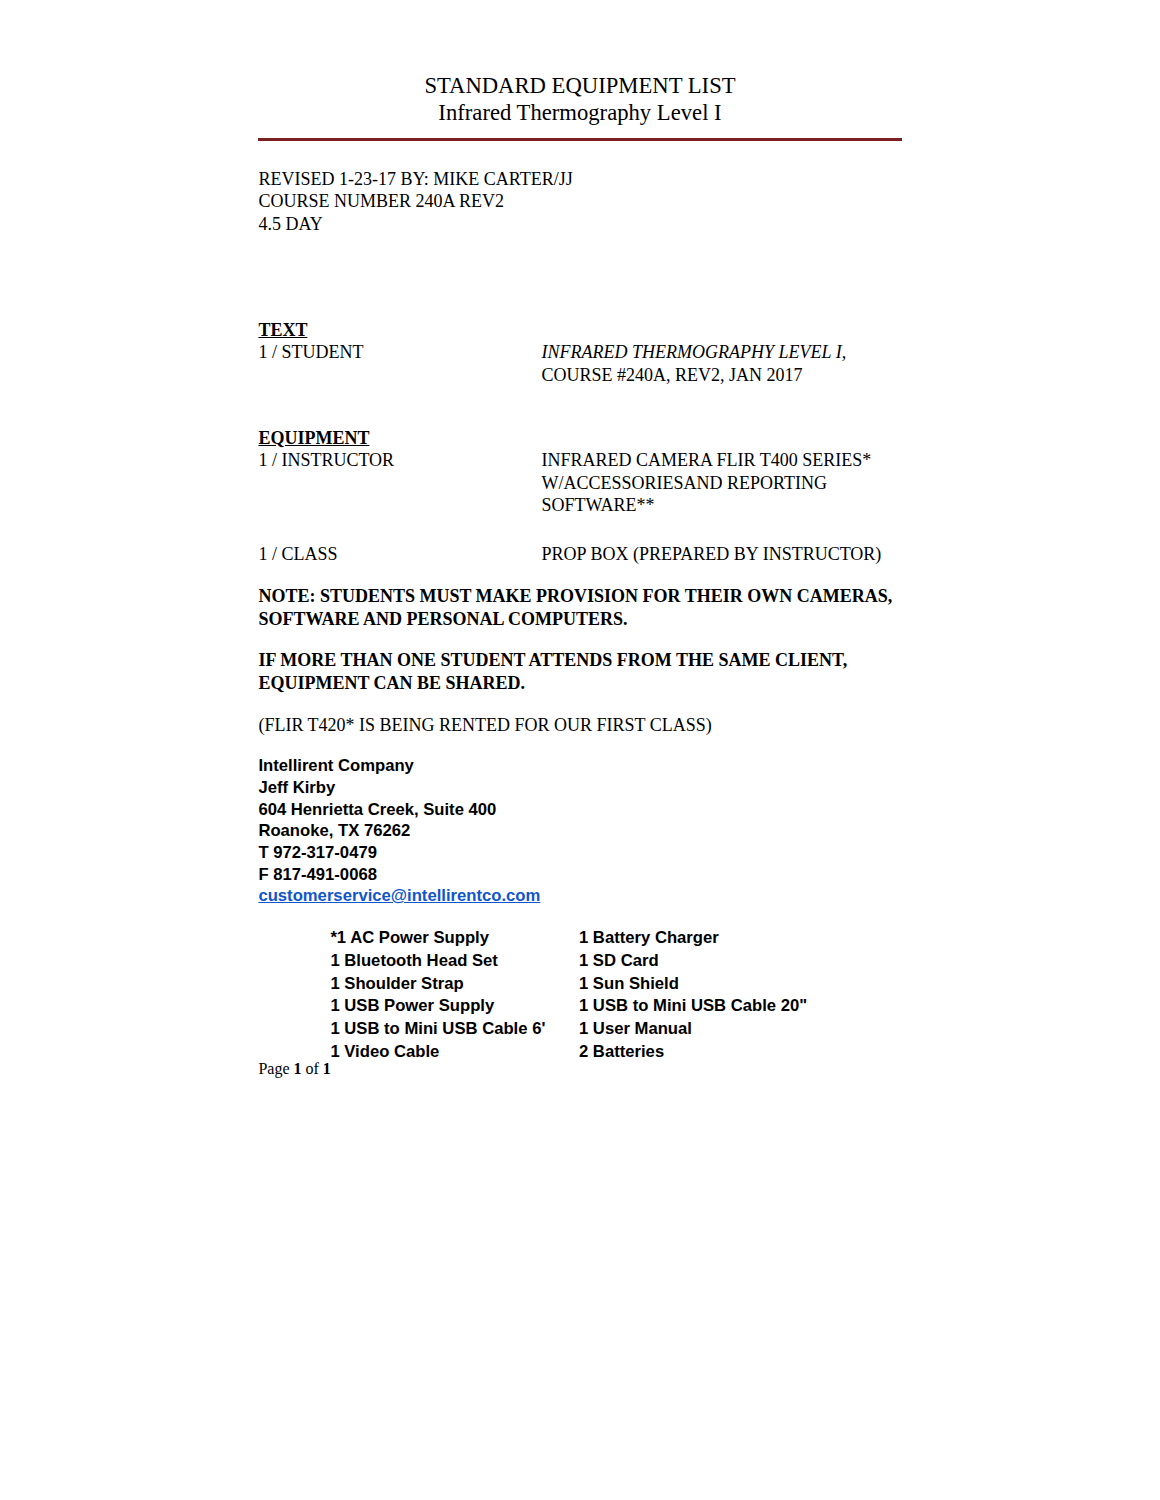STANDARD EQUIPMENT LIST Infrared Thermography Level I
REVISED 1-23-17 BY: MIKE CARTER/JJ
COURSE NUMBER 240A REV2
4.5 DAY
TEXT
| 1 / STUDENT | INFRARED THERMOGRAPHY LEVEL I, |
| | COURSE #240A, REV2, JAN 2017 |
EQUIPMENT
| 1 / INSTRUCTOR | INFRARED CAMERA FLIR T400 SERIES* |
| | W/ACCESSORIESAND REPORTING SOFTWARE** |
| 1 / CLASS | PROP BOX (PREPARED BY INSTRUCTOR) |
NOTE: STUDENTS MUST MAKE PROVISION FOR THEIR OWN CAMERAS,
SOFTWARE AND PERSONAL COMPUTERS.
IF MORE THAN ONE STUDENT ATTENDS FROM THE SAME CLIENT,
EQUIPMENT CAN BE SHARED.
(FLIR T420* IS BEING RENTED FOR OUR FIRST CLASS)
Intellirent Company
Jeff Kirby
604 Henrietta Creek, Suite 400
Roanoke, TX 76262
T 972-317-0479
F 817-491-0068
customerservice@intellirentco.com
| *1 AC Power Supply | 1 Battery Charger |
| 1 Bluetooth Head Set | 1 SD Card |
| 1 Shoulder Strap | 1 Sun Shield |
| 1 USB Power Supply | 1 USB to Mini USB Cable 20" |
| 1 USB to Mini USB Cable 6' | 1 User Manual |
| 1 Video Cable | 2 Batteries |
Page 1 of 1